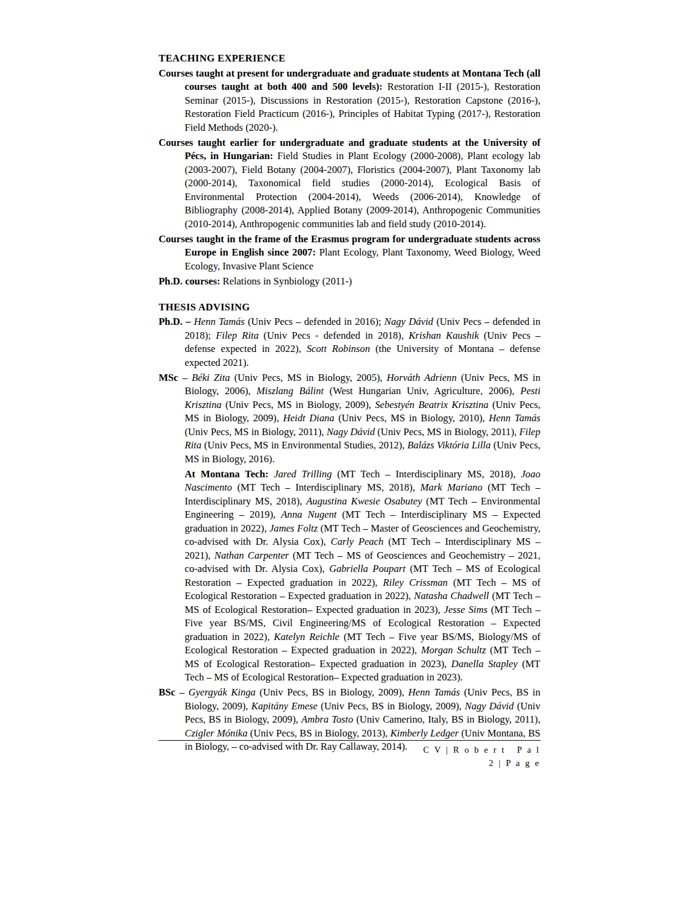TEACHING EXPERIENCE
Courses taught at present for undergraduate and graduate students at Montana Tech (all courses taught at both 400 and 500 levels): Restoration I-II (2015-), Restoration Seminar (2015-), Discussions in Restoration (2015-), Restoration Capstone (2016-), Restoration Field Practicum (2016-), Principles of Habitat Typing (2017-), Restoration Field Methods (2020-).
Courses taught earlier for undergraduate and graduate students at the University of Pécs, in Hungarian: Field Studies in Plant Ecology (2000-2008), Plant ecology lab (2003-2007), Field Botany (2004-2007), Floristics (2004-2007), Plant Taxonomy lab (2000-2014), Taxonomical field studies (2000-2014), Ecological Basis of Environmental Protection (2004-2014), Weeds (2006-2014), Knowledge of Bibliography (2008-2014), Applied Botany (2009-2014), Anthropogenic Communities (2010-2014), Anthropogenic communities lab and field study (2010-2014).
Courses taught in the frame of the Erasmus program for undergraduate students across Europe in English since 2007: Plant Ecology, Plant Taxonomy, Weed Biology, Weed Ecology, Invasive Plant Science
Ph.D. courses: Relations in Synbiology (2011-)
THESIS ADVISING
Ph.D. – Henn Tamás (Univ Pecs – defended in 2016); Nagy Dávid (Univ Pecs – defended in 2018); Filep Rita (Univ Pecs - defended in 2018), Krishan Kaushik (Univ Pecs – defense expected in 2022), Scott Robinson (the University of Montana – defense expected 2021).
MSc – Béki Zita (Univ Pecs, MS in Biology, 2005), Horváth Adrienn (Univ Pecs, MS in Biology, 2006), Miszlang Bálint (West Hungarian Univ, Agriculture, 2006), Pesti Krisztina (Univ Pecs, MS in Biology, 2009), Sebestyén Beatrix Krisztina (Univ Pecs, MS in Biology, 2009), Heidt Diana (Univ Pecs, MS in Biology, 2010), Henn Tamás (Univ Pecs, MS in Biology, 2011), Nagy Dávid (Univ Pecs, MS in Biology, 2011), Filep Rita (Univ Pecs, MS in Environmental Studies, 2012), Balázs Viktória Lilla (Univ Pecs, MS in Biology, 2016).
At Montana Tech: Jared Trilling (MT Tech – Interdisciplinary MS, 2018), Joao Nascimento (MT Tech – Interdisciplinary MS, 2018), Mark Mariano (MT Tech – Interdisciplinary MS, 2018), Augustina Kwesie Osabutey (MT Tech – Environmental Engineering – 2019), Anna Nugent (MT Tech – Interdisciplinary MS – Expected graduation in 2022), James Foltz (MT Tech – Master of Geosciences and Geochemistry, co-advised with Dr. Alysia Cox), Carly Peach (MT Tech – Interdisciplinary MS – 2021), Nathan Carpenter (MT Tech – MS of Geosciences and Geochemistry – 2021, co-advised with Dr. Alysia Cox), Gabriella Poupart (MT Tech – MS of Ecological Restoration – Expected graduation in 2022), Riley Crissman (MT Tech – MS of Ecological Restoration – Expected graduation in 2022), Natasha Chadwell (MT Tech – MS of Ecological Restoration– Expected graduation in 2023), Jesse Sims (MT Tech – Five year BS/MS, Civil Engineering/MS of Ecological Restoration – Expected graduation in 2022), Katelyn Reichle (MT Tech – Five year BS/MS, Biology/MS of Ecological Restoration – Expected graduation in 2022), Morgan Schultz (MT Tech – MS of Ecological Restoration– Expected graduation in 2023), Danella Stapley (MT Tech – MS of Ecological Restoration– Expected graduation in 2023).
BSc – Gyergyák Kinga (Univ Pecs, BS in Biology, 2009), Henn Tamás (Univ Pecs, BS in Biology, 2009), Kapitány Emese (Univ Pecs, BS in Biology, 2009), Nagy Dávid (Univ Pecs, BS in Biology, 2009), Ambra Tosto (Univ Camerino, Italy, BS in Biology, 2011), Czigler Mónika (Univ Pecs, BS in Biology, 2013), Kimberly Ledger (Univ Montana, BS in Biology, – co-advised with Dr. Ray Callaway, 2014).
C V | R o b e r t P a l 2 | P a g e